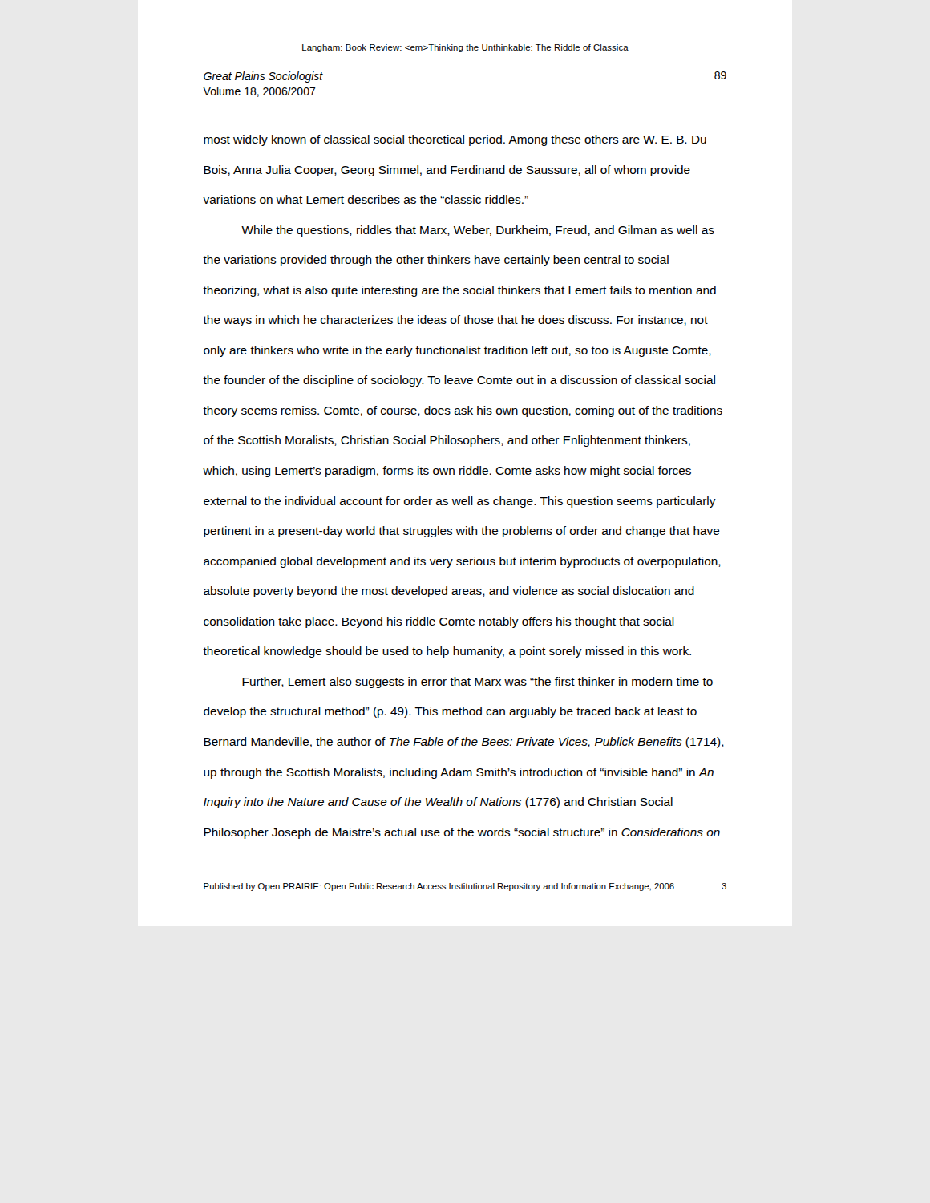Langham: Book Review: <em>Thinking the Unthinkable: The Riddle of Classica
Great Plains Sociologist
Volume 18, 2006/2007
89
most widely known of classical social theoretical period. Among these others are W. E. B. Du Bois, Anna Julia Cooper, Georg Simmel, and Ferdinand de Saussure, all of whom provide variations on what Lemert describes as the “classic riddles.”
While the questions, riddles that Marx, Weber, Durkheim, Freud, and Gilman as well as the variations provided through the other thinkers have certainly been central to social theorizing, what is also quite interesting are the social thinkers that Lemert fails to mention and the ways in which he characterizes the ideas of those that he does discuss. For instance, not only are thinkers who write in the early functionalist tradition left out, so too is Auguste Comte, the founder of the discipline of sociology. To leave Comte out in a discussion of classical social theory seems remiss. Comte, of course, does ask his own question, coming out of the traditions of the Scottish Moralists, Christian Social Philosophers, and other Enlightenment thinkers, which, using Lemert’s paradigm, forms its own riddle. Comte asks how might social forces external to the individual account for order as well as change. This question seems particularly pertinent in a present-day world that struggles with the problems of order and change that have accompanied global development and its very serious but interim byproducts of overpopulation, absolute poverty beyond the most developed areas, and violence as social dislocation and consolidation take place. Beyond his riddle Comte notably offers his thought that social theoretical knowledge should be used to help humanity, a point sorely missed in this work.
Further, Lemert also suggests in error that Marx was “the first thinker in modern time to develop the structural method” (p. 49). This method can arguably be traced back at least to Bernard Mandeville, the author of The Fable of the Bees: Private Vices, Publick Benefits (1714), up through the Scottish Moralists, including Adam Smith’s introduction of “invisible hand” in An Inquiry into the Nature and Cause of the Wealth of Nations (1776) and Christian Social Philosopher Joseph de Maistre’s actual use of the words “social structure” in Considerations on
Published by Open PRAIRIE: Open Public Research Access Institutional Repository and Information Exchange, 2006 3